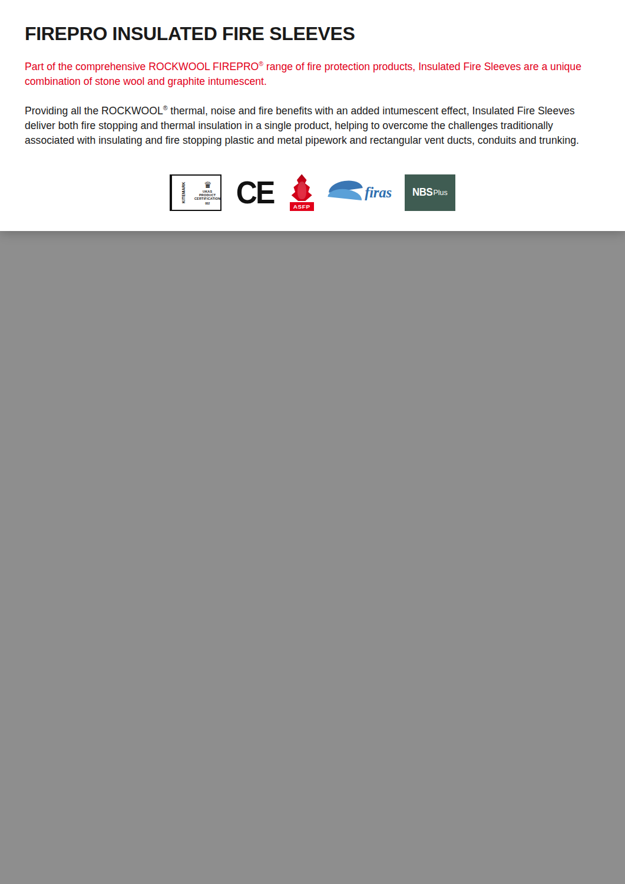FIREPRO Insulated Fire Sleeves
Part of the comprehensive ROCKWOOL FIREPRO® range of fire protection products, Insulated Fire Sleeves are a unique combination of stone wool and graphite intumescent.
Providing all the ROCKWOOL® thermal, noise and fire benefits with an added intumescent effect, Insulated Fire Sleeves deliver both fire stopping and thermal insulation in a single product, helping to overcome the challenges traditionally associated with insulating and fire stopping plastic and metal pipework and rectangular vent ducts, conduits and trunking.
KITEMARK
♛
UKAS
PRODUCT
CERTIFICATION
002
CE
ASFP
firas
NBS Plus